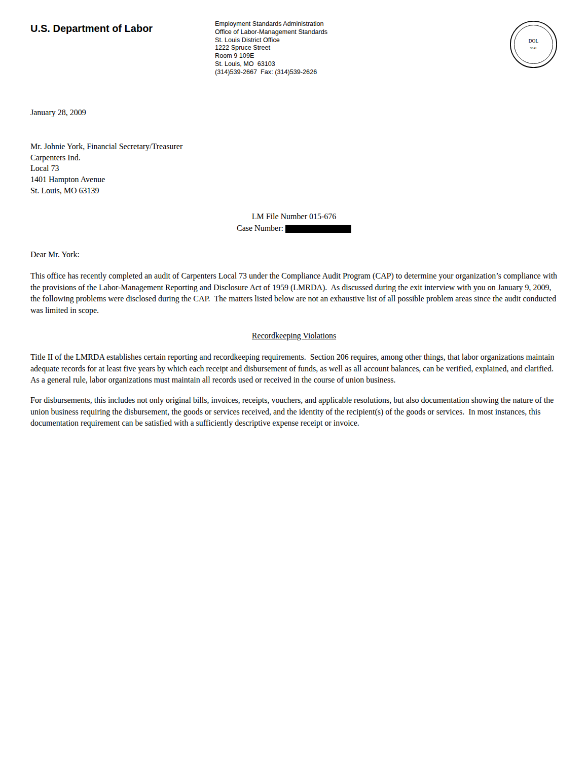U.S. Department of Labor
Employment Standards Administration
Office of Labor-Management Standards
St. Louis District Office
1222 Spruce Street
Room 9 109E
St. Louis, MO 63103
(314)539-2667 Fax: (314)539-2626
January 28, 2009
Mr. Johnie York, Financial Secretary/Treasurer
Carpenters Ind.
Local 73
1401 Hampton Avenue
St. Louis, MO 63139
LM File Number 015-676
Case Number:
Dear Mr. York:
This office has recently completed an audit of Carpenters Local 73 under the Compliance Audit Program (CAP) to determine your organization’s compliance with the provisions of the Labor-Management Reporting and Disclosure Act of 1959 (LMRDA). As discussed during the exit interview with you on January 9, 2009, the following problems were disclosed during the CAP. The matters listed below are not an exhaustive list of all possible problem areas since the audit conducted was limited in scope.
Recordkeeping Violations
Title II of the LMRDA establishes certain reporting and recordkeeping requirements. Section 206 requires, among other things, that labor organizations maintain adequate records for at least five years by which each receipt and disbursement of funds, as well as all account balances, can be verified, explained, and clarified. As a general rule, labor organizations must maintain all records used or received in the course of union business.
For disbursements, this includes not only original bills, invoices, receipts, vouchers, and applicable resolutions, but also documentation showing the nature of the union business requiring the disbursement, the goods or services received, and the identity of the recipient(s) of the goods or services. In most instances, this documentation requirement can be satisfied with a sufficiently descriptive expense receipt or invoice.